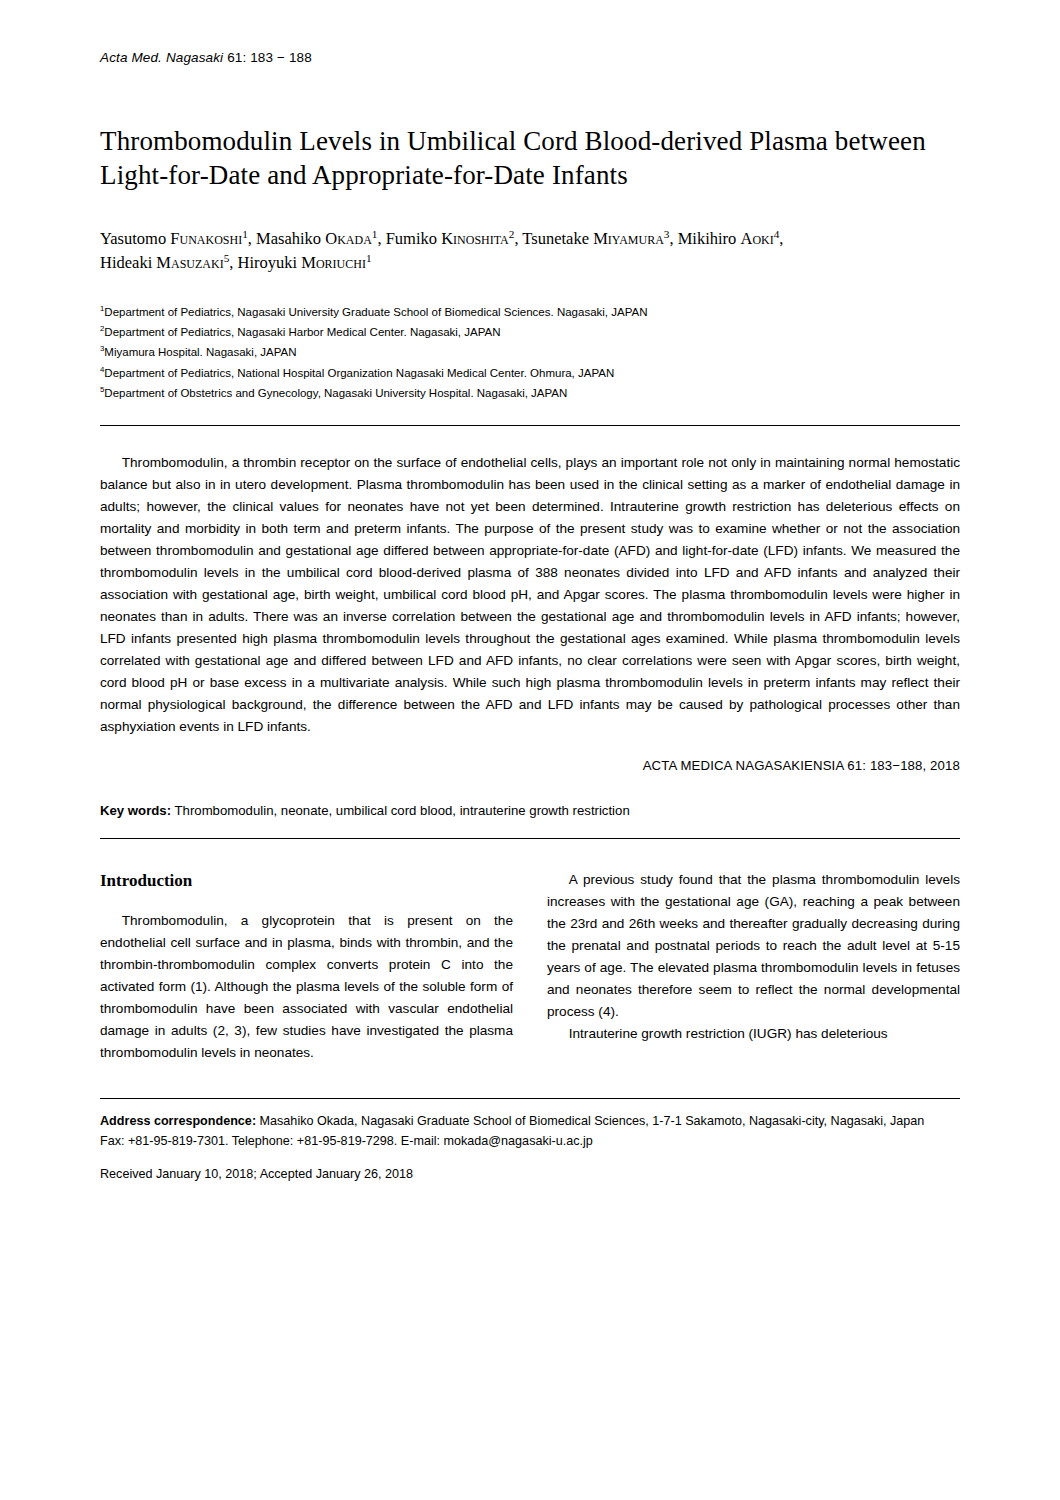Acta Med. Nagasaki 61: 183 − 188
Thrombomodulin Levels in Umbilical Cord Blood-derived Plasma between Light-for-Date and Appropriate-for-Date Infants
Yasutomo Funakoshi1, Masahiko Okada1, Fumiko Kinoshita2, Tsunetake Miyamura3, Mikihiro Aoki4,
Hideaki Masuzaki5, Hiroyuki Moriuchi1
1Department of Pediatrics, Nagasaki University Graduate School of Biomedical Sciences. Nagasaki, JAPAN
2Department of Pediatrics, Nagasaki Harbor Medical Center. Nagasaki, JAPAN
3Miyamura Hospital. Nagasaki, JAPAN
4Department of Pediatrics, National Hospital Organization Nagasaki Medical Center. Ohmura, JAPAN
5Department of Obstetrics and Gynecology, Nagasaki University Hospital. Nagasaki, JAPAN
Thrombomodulin, a thrombin receptor on the surface of endothelial cells, plays an important role not only in maintaining normal hemostatic balance but also in in utero development. Plasma thrombomodulin has been used in the clinical setting as a marker of endothelial damage in adults; however, the clinical values for neonates have not yet been determined. Intrauterine growth restriction has deleterious effects on mortality and morbidity in both term and preterm infants. The purpose of the present study was to examine whether or not the association between thrombomodulin and gestational age differed between appropriate-for-date (AFD) and light-for-date (LFD) infants. We measured the thrombomodulin levels in the umbilical cord blood-derived plasma of 388 neonates divided into LFD and AFD infants and analyzed their association with gestational age, birth weight, umbilical cord blood pH, and Apgar scores. The plasma thrombomodulin levels were higher in neonates than in adults. There was an inverse correlation between the gestational age and thrombomodulin levels in AFD infants; however, LFD infants presented high plasma thrombomodulin levels throughout the gestational ages examined. While plasma thrombomodulin levels correlated with gestational age and differed between LFD and AFD infants, no clear correlations were seen with Apgar scores, birth weight, cord blood pH or base excess in a multivariate analysis. While such high plasma thrombomodulin levels in preterm infants may reflect their normal physiological background, the difference between the AFD and LFD infants may be caused by pathological processes other than asphyxiation events in LFD infants.
ACTA MEDICA NAGASAKIENSIA 61: 183−188, 2018
Key words: Thrombomodulin, neonate, umbilical cord blood, intrauterine growth restriction
Introduction
Thrombomodulin, a glycoprotein that is present on the endothelial cell surface and in plasma, binds with thrombin, and the thrombin-thrombomodulin complex converts protein C into the activated form (1). Although the plasma levels of the soluble form of thrombomodulin have been associated with vascular endothelial damage in adults (2, 3), few studies have investigated the plasma thrombomodulin levels in neonates.
A previous study found that the plasma thrombomodulin levels increases with the gestational age (GA), reaching a peak between the 23rd and 26th weeks and thereafter gradually decreasing during the prenatal and postnatal periods to reach the adult level at 5-15 years of age. The elevated plasma thrombomodulin levels in fetuses and neonates therefore seem to reflect the normal developmental process (4).
Intrauterine growth restriction (IUGR) has deleterious
Address correspondence: Masahiko Okada, Nagasaki Graduate School of Biomedical Sciences, 1-7-1 Sakamoto, Nagasaki-city, Nagasaki, Japan
Fax: +81-95-819-7301. Telephone: +81-95-819-7298. E-mail: mokada@nagasaki-u.ac.jp
Received January 10, 2018; Accepted January 26, 2018